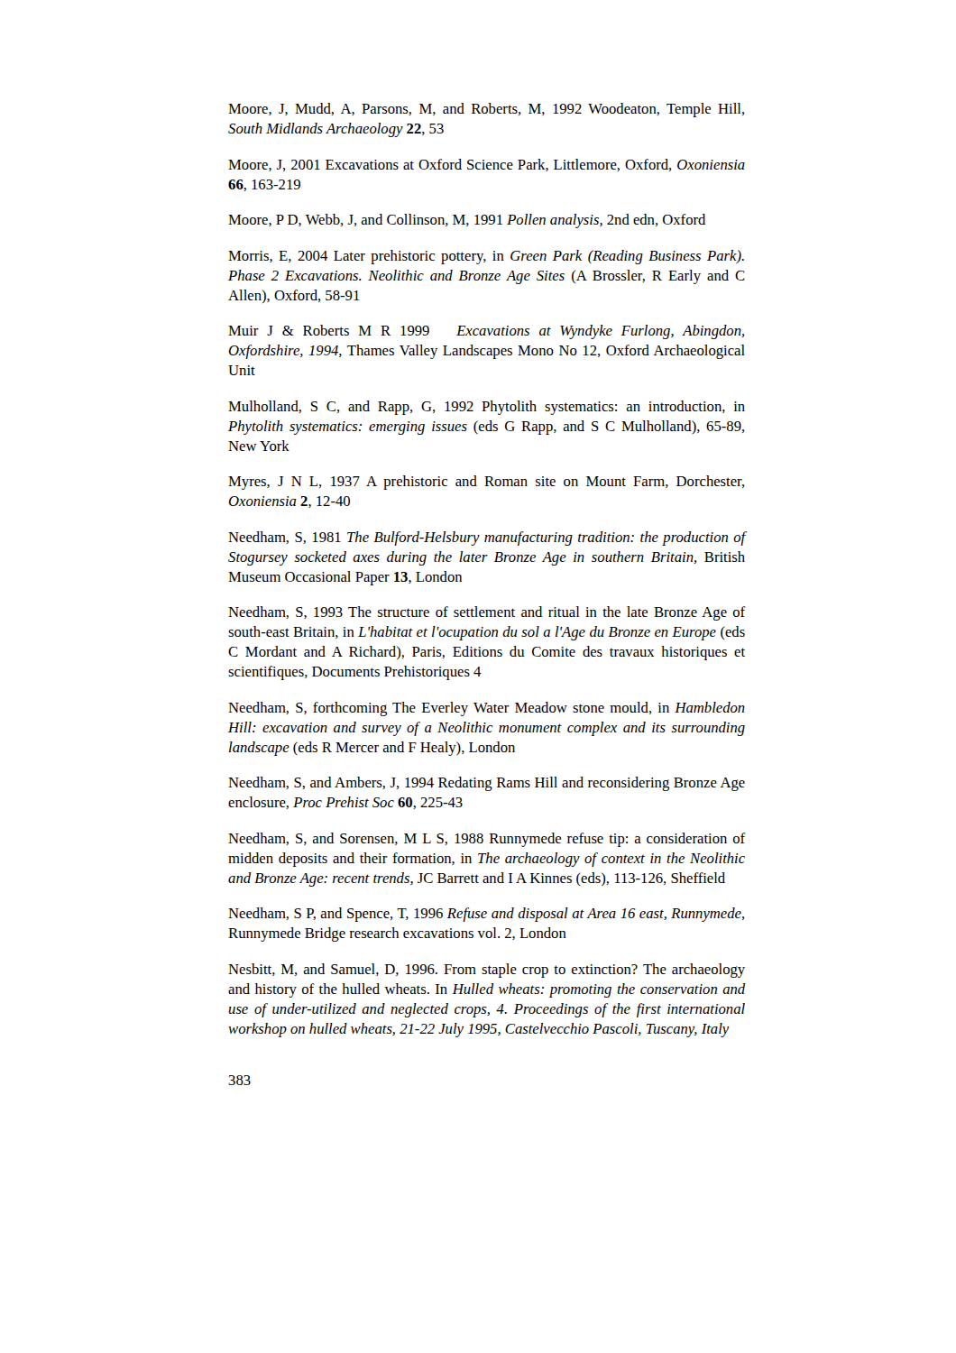Moore, J, Mudd, A, Parsons, M, and Roberts, M, 1992 Woodeaton, Temple Hill, South Midlands Archaeology 22, 53
Moore, J, 2001 Excavations at Oxford Science Park, Littlemore, Oxford, Oxoniensia 66, 163-219
Moore, P D, Webb, J, and Collinson, M, 1991 Pollen analysis, 2nd edn, Oxford
Morris, E, 2004 Later prehistoric pottery, in Green Park (Reading Business Park). Phase 2 Excavations. Neolithic and Bronze Age Sites (A Brossler, R Early and C Allen), Oxford, 58-91
Muir J & Roberts M R 1999 Excavations at Wyndyke Furlong, Abingdon, Oxfordshire, 1994, Thames Valley Landscapes Mono No 12, Oxford Archaeological Unit
Mulholland, S C, and Rapp, G, 1992 Phytolith systematics: an introduction, in Phytolith systematics: emerging issues (eds G Rapp, and S C Mulholland), 65-89, New York
Myres, J N L, 1937 A prehistoric and Roman site on Mount Farm, Dorchester, Oxoniensia 2, 12-40
Needham, S, 1981 The Bulford-Helsbury manufacturing tradition: the production of Stogursey socketed axes during the later Bronze Age in southern Britain, British Museum Occasional Paper 13, London
Needham, S, 1993 The structure of settlement and ritual in the late Bronze Age of south-east Britain, in L'habitat et l'ocupation du sol a l'Age du Bronze en Europe (eds C Mordant and A Richard), Paris, Editions du Comite des travaux historiques et scientifiques, Documents Prehistoriques 4
Needham, S, forthcoming The Everley Water Meadow stone mould, in Hambledon Hill: excavation and survey of a Neolithic monument complex and its surrounding landscape (eds R Mercer and F Healy), London
Needham, S, and Ambers, J, 1994 Redating Rams Hill and reconsidering Bronze Age enclosure, Proc Prehist Soc 60, 225-43
Needham, S, and Sorensen, M L S, 1988 Runnymede refuse tip: a consideration of midden deposits and their formation, in The archaeology of context in the Neolithic and Bronze Age: recent trends, JC Barrett and I A Kinnes (eds), 113-126, Sheffield
Needham, S P, and Spence, T, 1996 Refuse and disposal at Area 16 east, Runnymede, Runnymede Bridge research excavations vol. 2, London
Nesbitt, M, and Samuel, D, 1996. From staple crop to extinction? The archaeology and history of the hulled wheats. In Hulled wheats: promoting the conservation and use of under-utilized and neglected crops, 4. Proceedings of the first international workshop on hulled wheats, 21-22 July 1995, Castelvecchio Pascoli, Tuscany, Italy
383